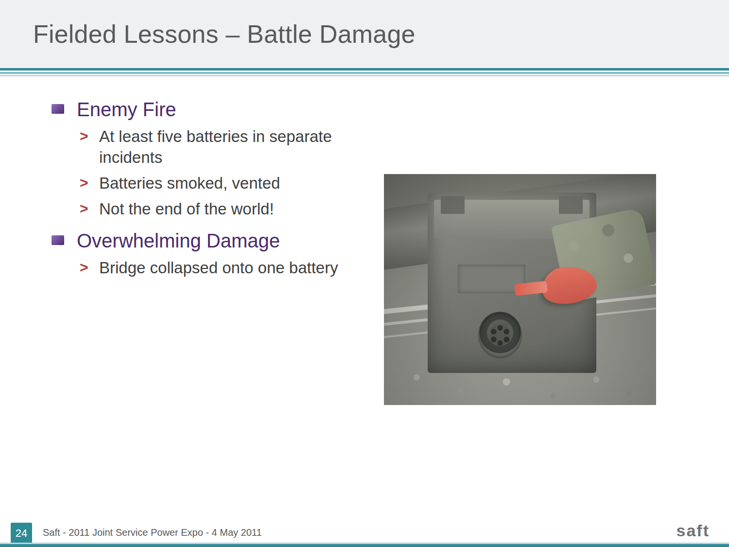Fielded Lessons – Battle Damage
Enemy Fire
At least five batteries in separate incidents
Batteries smoked, vented
Not the end of the world!
Overwhelming Damage
Bridge collapsed onto one battery
24
Saft - 2011 Joint Service Power Expo - 4 May 2011
saft